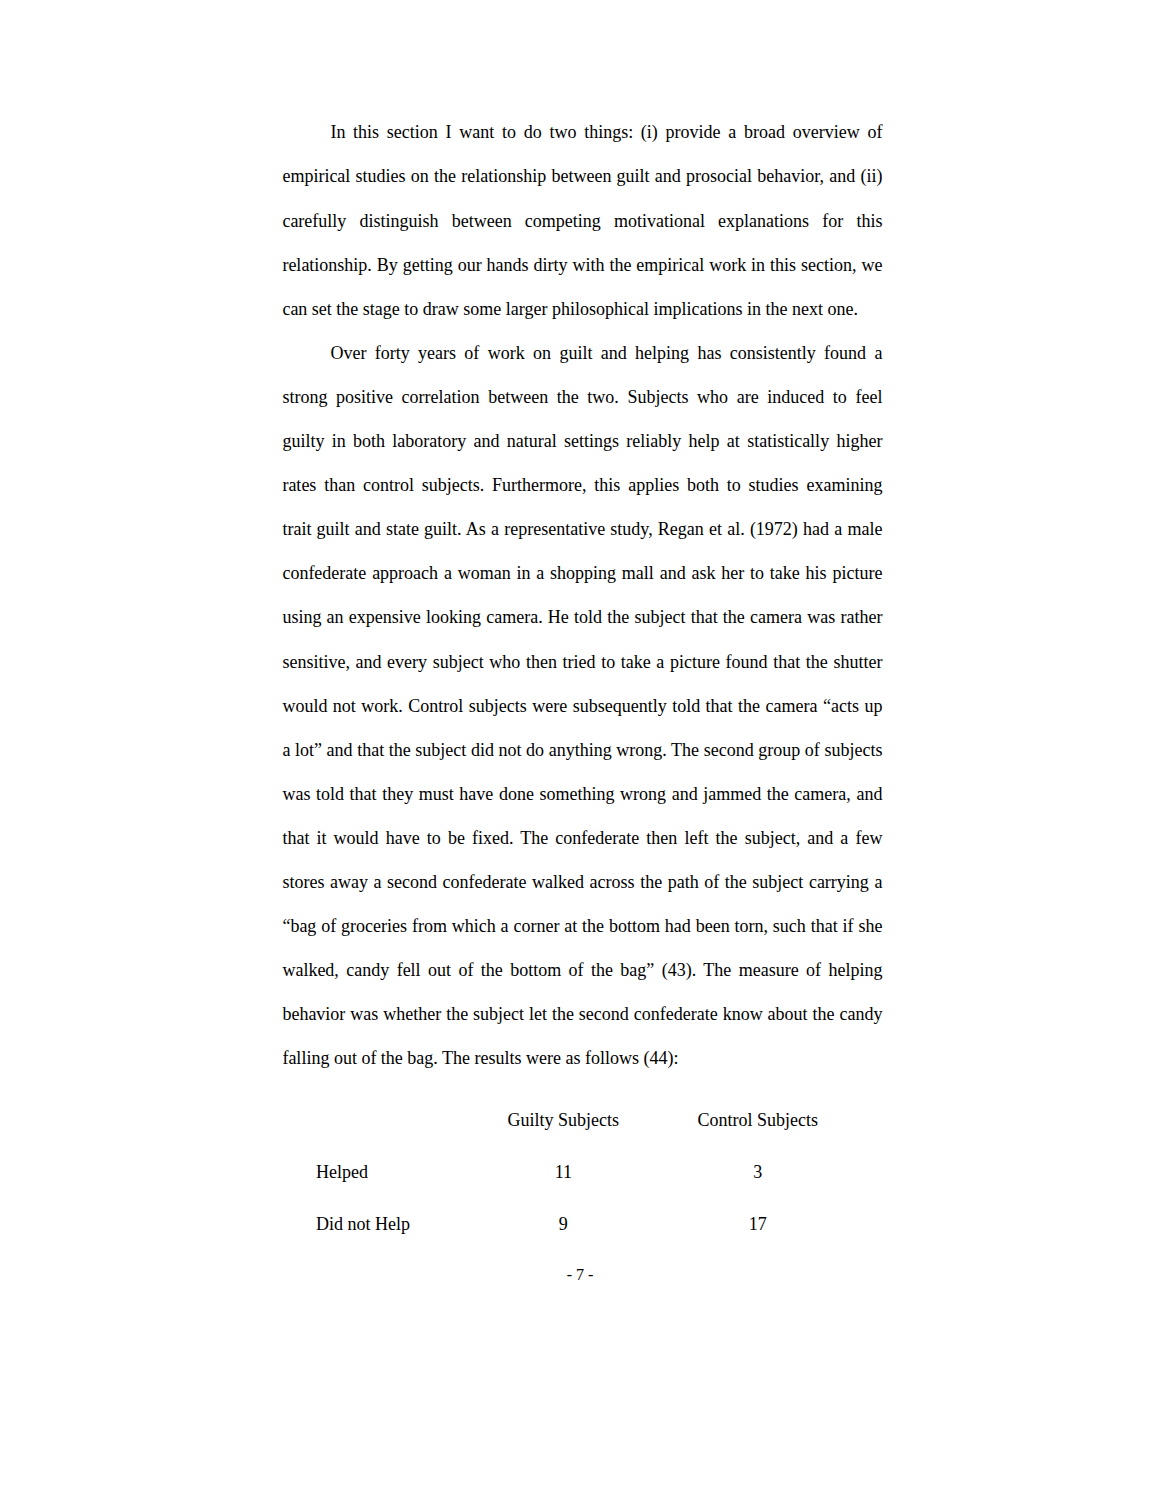In this section I want to do two things: (i) provide a broad overview of empirical studies on the relationship between guilt and prosocial behavior, and (ii) carefully distinguish between competing motivational explanations for this relationship. By getting our hands dirty with the empirical work in this section, we can set the stage to draw some larger philosophical implications in the next one.
Over forty years of work on guilt and helping has consistently found a strong positive correlation between the two. Subjects who are induced to feel guilty in both laboratory and natural settings reliably help at statistically higher rates than control subjects. Furthermore, this applies both to studies examining trait guilt and state guilt. As a representative study, Regan et al. (1972) had a male confederate approach a woman in a shopping mall and ask her to take his picture using an expensive looking camera. He told the subject that the camera was rather sensitive, and every subject who then tried to take a picture found that the shutter would not work. Control subjects were subsequently told that the camera “acts up a lot” and that the subject did not do anything wrong. The second group of subjects was told that they must have done something wrong and jammed the camera, and that it would have to be fixed. The confederate then left the subject, and a few stores away a second confederate walked across the path of the subject carrying a “bag of groceries from which a corner at the bottom had been torn, such that if she walked, candy fell out of the bottom of the bag” (43). The measure of helping behavior was whether the subject let the second confederate know about the candy falling out of the bag. The results were as follows (44):
| | Guilty Subjects | Control Subjects |
| Helped | 11 | 3 |
| Did not Help | 9 | 17 |
- 7 -